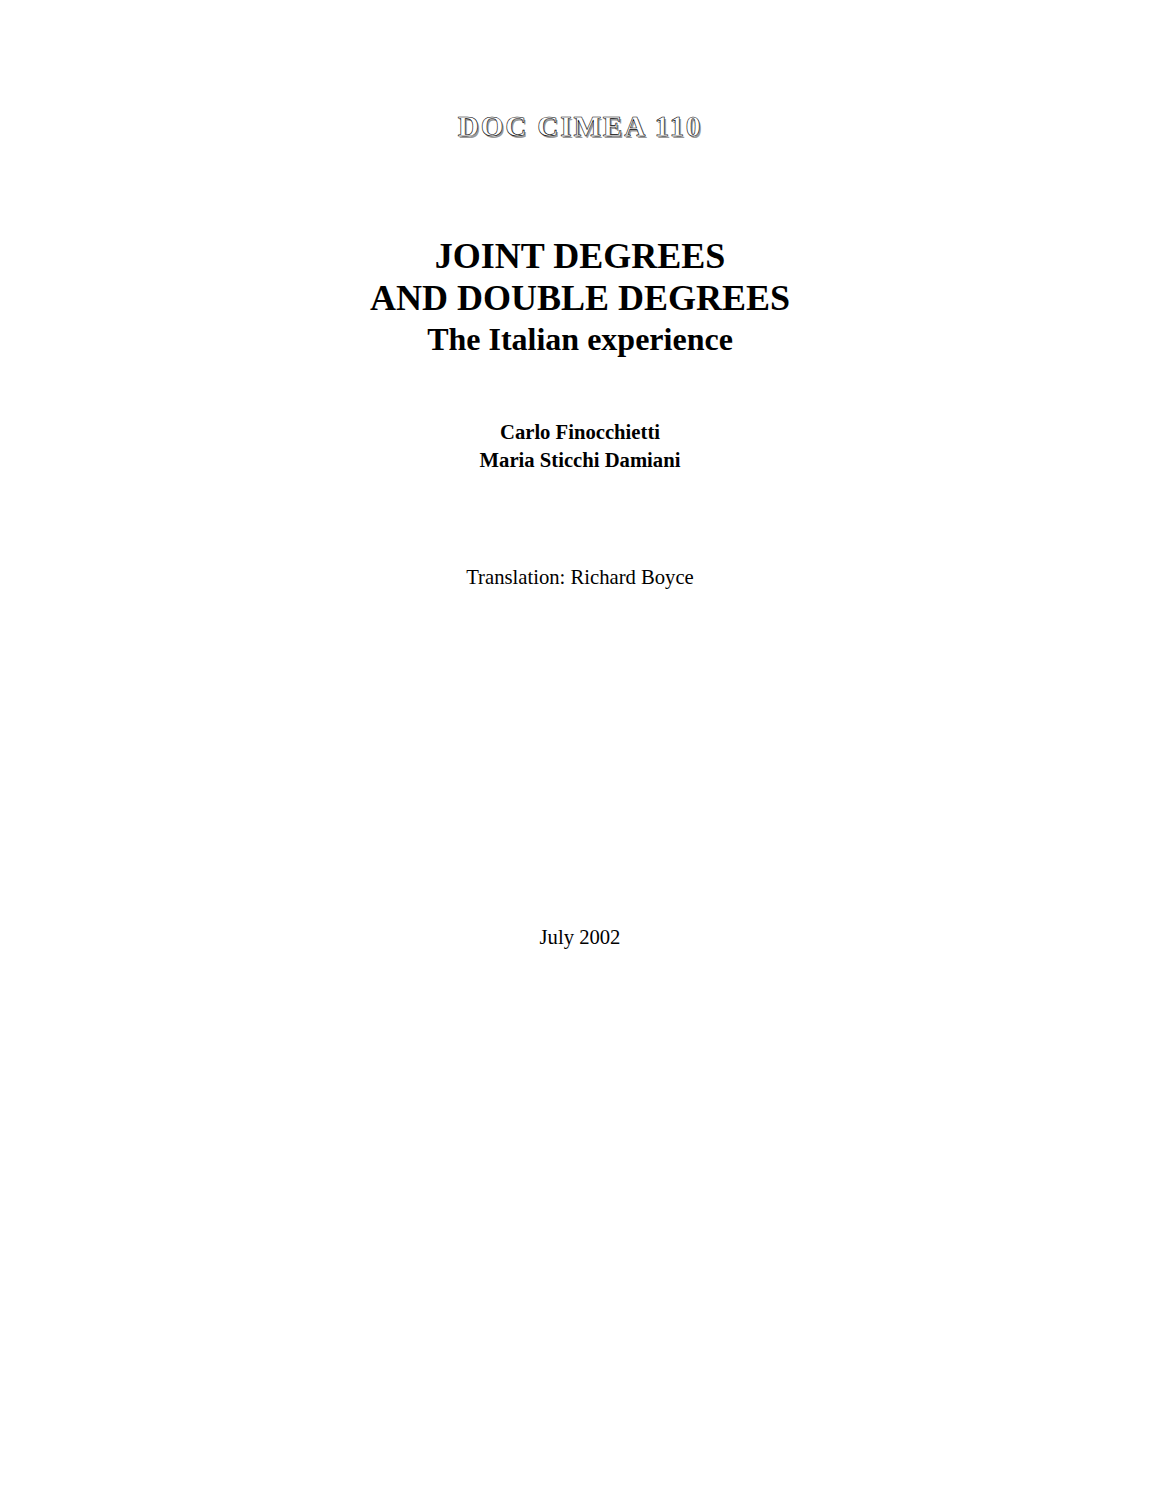DOC CIMEA 110
JOINT DEGREES
AND DOUBLE DEGREES The Italian experience
Carlo Finocchietti
Maria Sticchi Damiani
Translation: Richard Boyce
July 2002